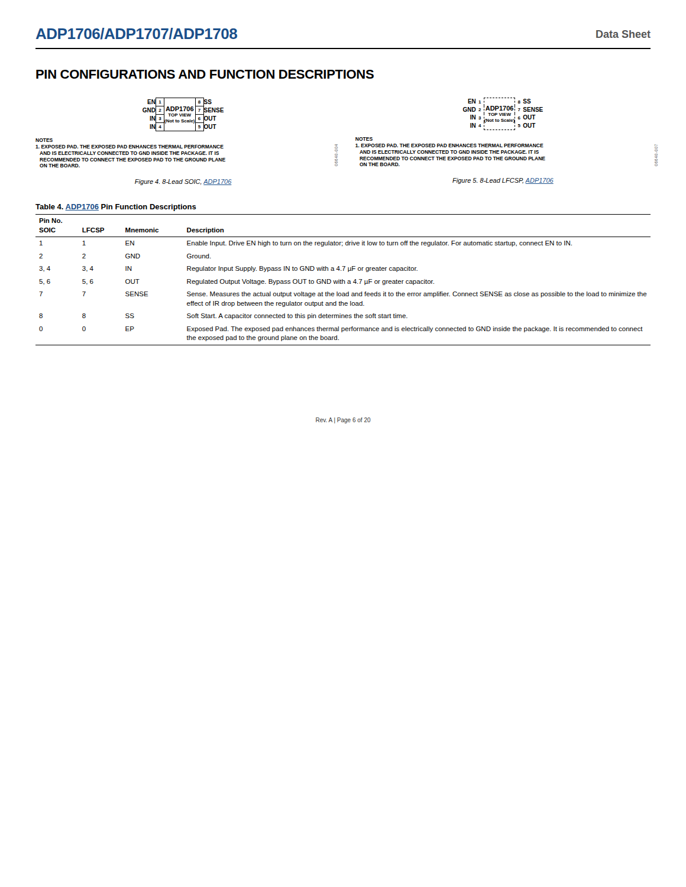ADP1706/ADP1707/ADP1708
Data Sheet
PIN CONFIGURATIONS AND FUNCTION DESCRIPTIONS
| EN | 1 | ADP1706 TOP VIEW (Not to Scale) | 8 | SS |
| GND | 2 | 7 | SENSE |
| IN | 3 | 6 | OUT |
| IN | 4 | 5 | OUT |
NOTES 1. EXPOSED PAD. THE EXPOSED PAD ENHANCES THERMAL PERFORMANCE
AND IS ELECTRICALLY CONNECTED TO GND INSIDE THE PACKAGE. IT IS
RECOMMENDED TO CONNECT THE EXPOSED PAD TO THE GROUND PLANE
ON THE BOARD.
06640-004
Figure 4. 8-Lead SOIC, ADP1706
| EN | 1 | ADP1706 TOP VIEW (Not to Scale) | 8 | SS |
| GND | 2 | 7 | SENSE |
| IN | 3 | 6 | OUT |
| IN | 4 | 5 | OUT |
NOTES 1. EXPOSED PAD. THE EXPOSED PAD ENHANCES THERMAL PERFORMANCE
AND IS ELECTRICALLY CONNECTED TO GND INSIDE THE PACKAGE. IT IS
RECOMMENDED TO CONNECT THE EXPOSED PAD TO THE GROUND PLANE
ON THE BOARD.
06640-007
Figure 5. 8-Lead LFCSP, ADP1706
Table 4. ADP1706 Pin Function Descriptions
| Pin No. | | |
| --- | --- | --- |
| SOIC | LFCSP | Mnemonic | Description |
| 1 | 1 | EN | Enable Input. Drive EN high to turn on the regulator; drive it low to turn off the regulator. For automatic startup, connect EN to IN. |
| 2 | 2 | GND | Ground. |
| 3, 4 | 3, 4 | IN | Regulator Input Supply. Bypass IN to GND with a 4.7 µF or greater capacitor. |
| 5, 6 | 5, 6 | OUT | Regulated Output Voltage. Bypass OUT to GND with a 4.7 µF or greater capacitor. |
| 7 | 7 | SENSE | Sense. Measures the actual output voltage at the load and feeds it to the error amplifier. Connect SENSE as close as possible to the load to minimize the effect of IR drop between the regulator output and the load. |
| 8 | 8 | SS | Soft Start. A capacitor connected to this pin determines the soft start time. |
| 0 | 0 | EP | Exposed Pad. The exposed pad enhances thermal performance and is electrically connected to GND inside the package. It is recommended to connect the exposed pad to the ground plane on the board. |
Rev. A | Page 6 of 20